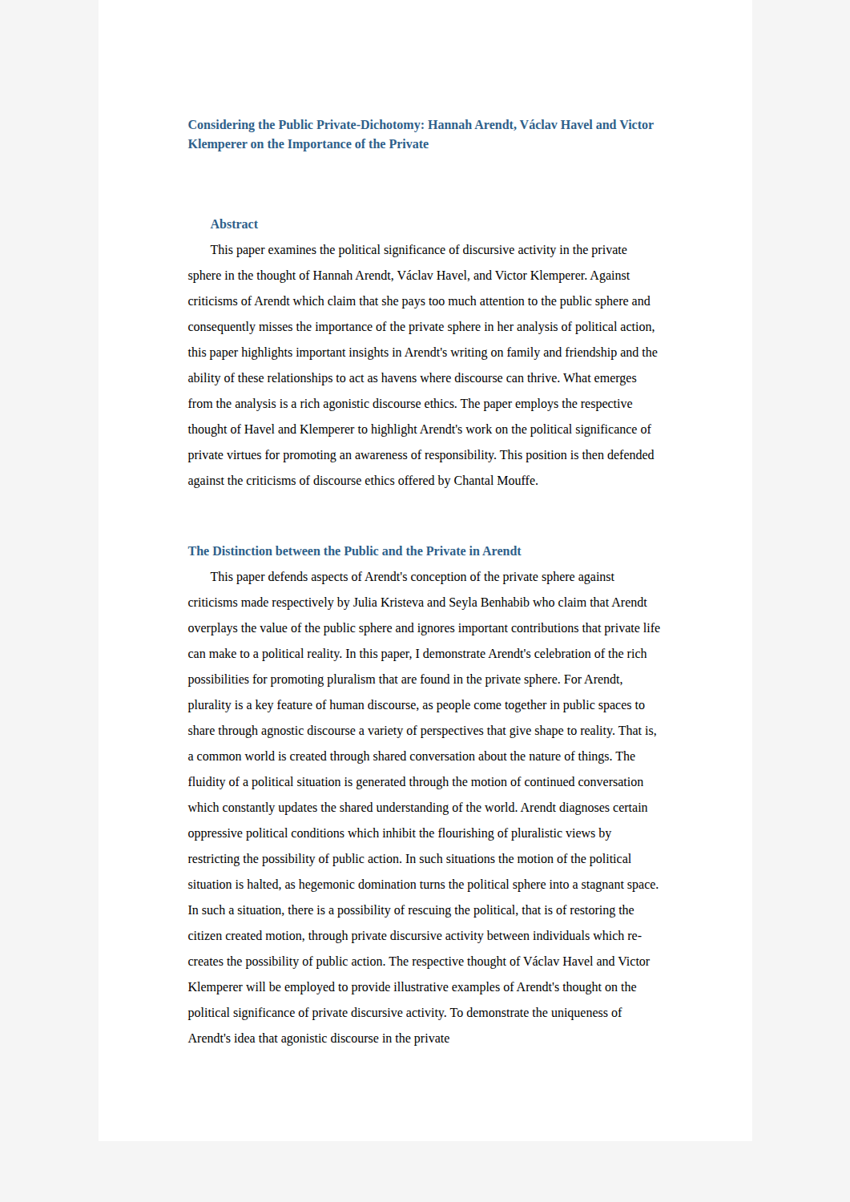Considering the Public Private-Dichotomy: Hannah Arendt, Václav Havel and Victor Klemperer on the Importance of the Private
Abstract
This paper examines the political significance of discursive activity in the private sphere in the thought of Hannah Arendt, Václav Havel, and Victor Klemperer. Against criticisms of Arendt which claim that she pays too much attention to the public sphere and consequently misses the importance of the private sphere in her analysis of political action, this paper highlights important insights in Arendt's writing on family and friendship and the ability of these relationships to act as havens where discourse can thrive. What emerges from the analysis is a rich agonistic discourse ethics. The paper employs the respective thought of Havel and Klemperer to highlight Arendt's work on the political significance of private virtues for promoting an awareness of responsibility. This position is then defended against the criticisms of discourse ethics offered by Chantal Mouffe.
The Distinction between the Public and the Private in Arendt
This paper defends aspects of Arendt's conception of the private sphere against criticisms made respectively by Julia Kristeva and Seyla Benhabib who claim that Arendt overplays the value of the public sphere and ignores important contributions that private life can make to a political reality. In this paper, I demonstrate Arendt's celebration of the rich possibilities for promoting pluralism that are found in the private sphere. For Arendt, plurality is a key feature of human discourse, as people come together in public spaces to share through agnostic discourse a variety of perspectives that give shape to reality. That is, a common world is created through shared conversation about the nature of things. The fluidity of a political situation is generated through the motion of continued conversation which constantly updates the shared understanding of the world. Arendt diagnoses certain oppressive political conditions which inhibit the flourishing of pluralistic views by restricting the possibility of public action. In such situations the motion of the political situation is halted, as hegemonic domination turns the political sphere into a stagnant space. In such a situation, there is a possibility of rescuing the political, that is of restoring the citizen created motion, through private discursive activity between individuals which re-creates the possibility of public action. The respective thought of Václav Havel and Victor Klemperer will be employed to provide illustrative examples of Arendt's thought on the political significance of private discursive activity. To demonstrate the uniqueness of Arendt's idea that agonistic discourse in the private